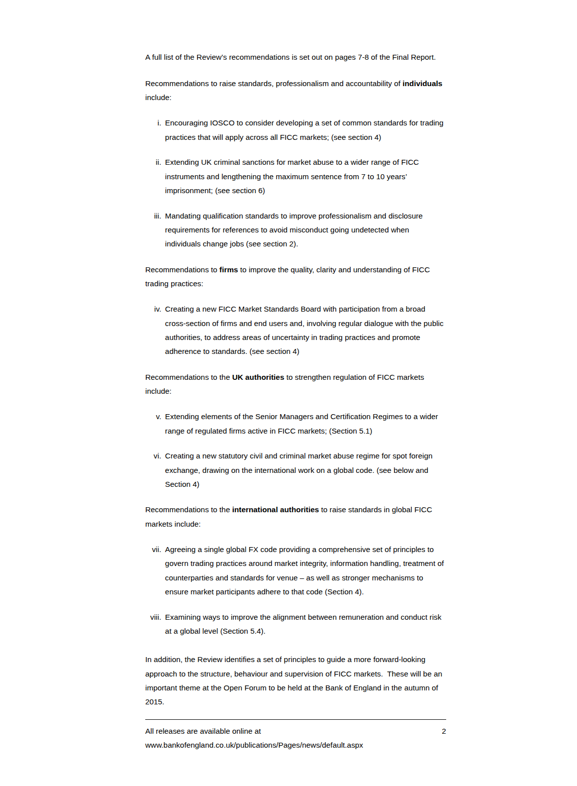A full list of the Review’s recommendations is set out on pages 7-8 of the Final Report.
Recommendations to raise standards, professionalism and accountability of individuals include:
Encouraging IOSCO to consider developing a set of common standards for trading practices that will apply across all FICC markets; (see section 4)
Extending UK criminal sanctions for market abuse to a wider range of FICC instruments and lengthening the maximum sentence from 7 to 10 years’ imprisonment; (see section 6)
Mandating qualification standards to improve professionalism and disclosure requirements for references to avoid misconduct going undetected when individuals change jobs (see section 2).
Recommendations to firms to improve the quality, clarity and understanding of FICC trading practices:
Creating a new FICC Market Standards Board with participation from a broad cross-section of firms and end users and, involving regular dialogue with the public authorities, to address areas of uncertainty in trading practices and promote adherence to standards. (see section 4)
Recommendations to the UK authorities to strengthen regulation of FICC markets include:
Extending elements of the Senior Managers and Certification Regimes to a wider range of regulated firms active in FICC markets; (Section 5.1)
Creating a new statutory civil and criminal market abuse regime for spot foreign exchange, drawing on the international work on a global code. (see below and Section 4)
Recommendations to the international authorities to raise standards in global FICC markets include:
Agreeing a single global FX code providing a comprehensive set of principles to govern trading practices around market integrity, information handling, treatment of counterparties and standards for venue – as well as stronger mechanisms to ensure market participants adhere to that code (Section 4).
Examining ways to improve the alignment between remuneration and conduct risk at a global level (Section 5.4).
In addition, the Review identifies a set of principles to guide a more forward-looking approach to the structure, behaviour and supervision of FICC markets. These will be an important theme at the Open Forum to be held at the Bank of England in the autumn of 2015.
All releases are available online at www.bankofengland.co.uk/publications/Pages/news/default.aspx 2